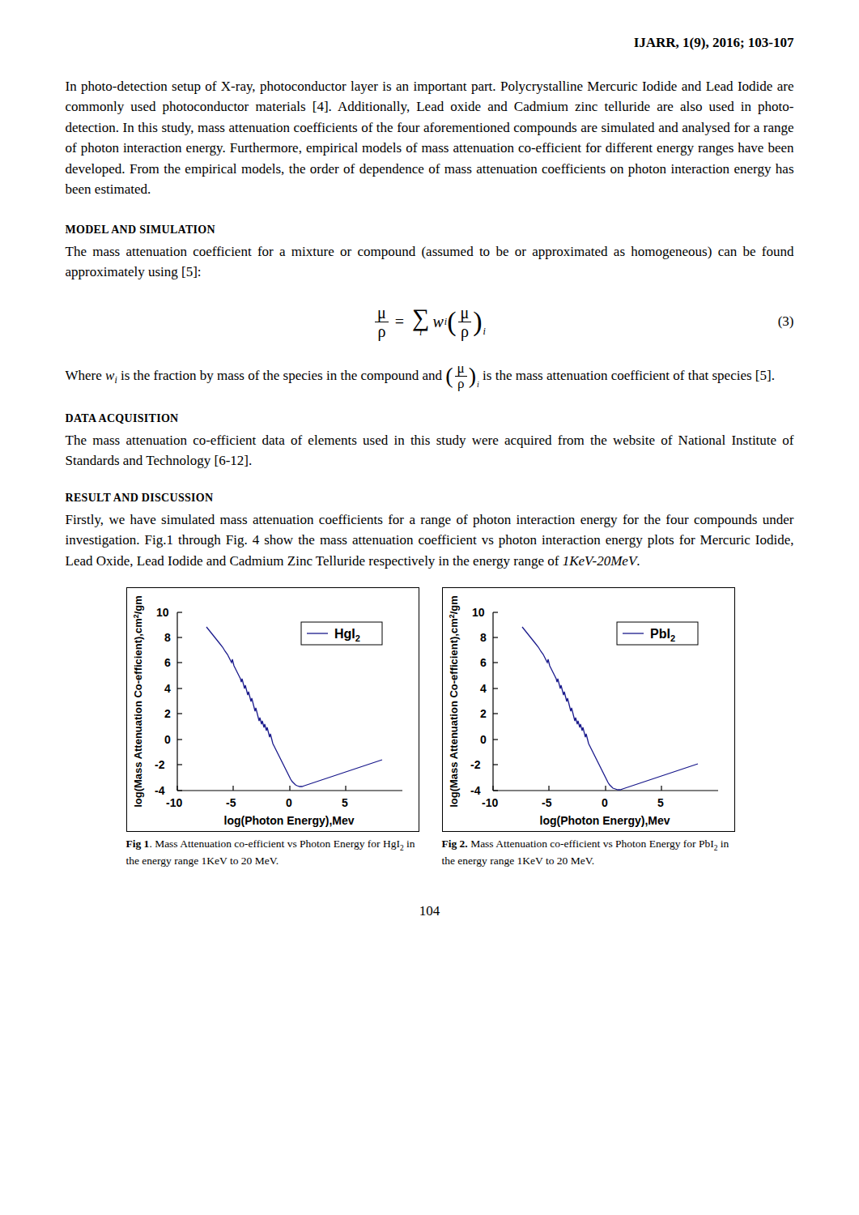IJARR, 1(9), 2016; 103-107
In photo-detection setup of X-ray, photoconductor layer is an important part. Polycrystalline Mercuric Iodide and Lead Iodide are commonly used photoconductor materials [4]. Additionally, Lead oxide and Cadmium zinc telluride are also used in photo-detection. In this study, mass attenuation coefficients of the four aforementioned compounds are simulated and analysed for a range of photon interaction energy. Furthermore, empirical models of mass attenuation co-efficient for different energy ranges have been developed. From the empirical models, the order of dependence of mass attenuation coefficients on photon interaction energy has been estimated.
Model and Simulation
The mass attenuation coefficient for a mixture or compound (assumed to be or approximated as homogeneous) can be found approximately using [5]:
μρ = ∑i wi ( μρ ) i
(3)
Where wi is the fraction by mass of the species in the compound and (μρ) i is the mass attenuation coefficient of that species [5].
Data Acquisition
The mass attenuation co-efficient data of elements used in this study were acquired from the website of National Institute of Standards and Technology [6-12].
Result and Discussion
Firstly, we have simulated mass attenuation coefficients for a range of photon interaction energy for the four compounds under investigation. Fig.1 through Fig. 4 show the mass attenuation coefficient vs photon interaction energy plots for Mercuric Iodide, Lead Oxide, Lead Iodide and Cadmium Zinc Telluride respectively in the energy range of 1KeV-20MeV.
10 8 6 4 2 0 -2 -4 -10 -5 0 5 log(Photon Energy),Mev log(Mass Attenuation Co-efficient),cm2/gm HgI2
10 8 6 4 2 0 -2 -4 -10 -5 0 5 log(Photon Energy),Mev log(Mass Attenuation Co-efficient),cm2/gm PbI2
Fig 1. Mass Attenuation co-efficient vs Photon Energy for HgI2 in the energy range 1KeV to 20 MeV.
Fig 2. Mass Attenuation co-efficient vs Photon Energy for PbI2 in the energy range 1KeV to 20 MeV.
104